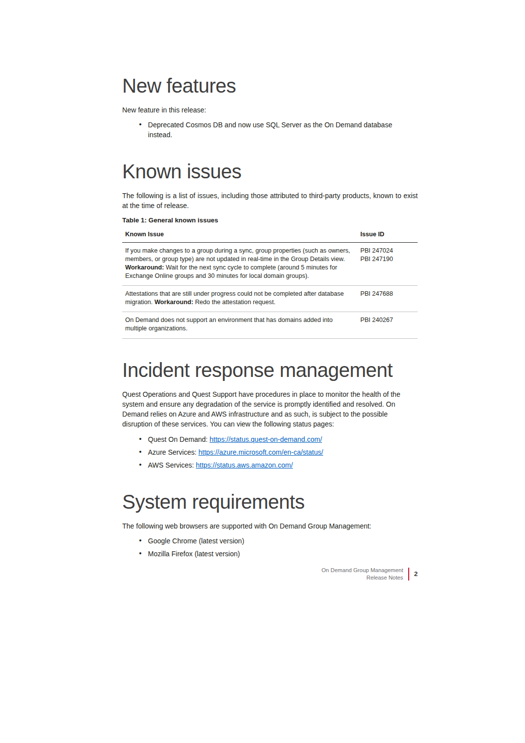New features
New feature in this release:
Deprecated Cosmos DB and now use SQL Server as the On Demand database instead.
Known issues
The following is a list of issues, including those attributed to third-party products, known to exist at the time of release.
Table 1: General known issues
| Known Issue | Issue ID |
| --- | --- |
| If you make changes to a group during a sync, group properties (such as owners, members, or group type) are not updated in real-time in the Group Details view. Workaround: Wait for the next sync cycle to complete (around 5 minutes for Exchange Online groups and 30 minutes for local domain groups). | PBI 247024 PBI 247190 |
| Attestations that are still under progress could not be completed after database migration. Workaround: Redo the attestation request. | PBI 247688 |
| On Demand does not support an environment that has domains added into multiple organizations. | PBI 240267 |
Incident response management
Quest Operations and Quest Support have procedures in place to monitor the health of the system and ensure any degradation of the service is promptly identified and resolved. On Demand relies on Azure and AWS infrastructure and as such, is subject to the possible disruption of these services. You can view the following status pages:
Quest On Demand: https://status.quest-on-demand.com/
Azure Services: https://azure.microsoft.com/en-ca/status/
AWS Services: https://status.aws.amazon.com/
System requirements
The following web browsers are supported with On Demand Group Management:
Google Chrome (latest version)
Mozilla Firefox (latest version)
On Demand Group Management
Release Notes
2